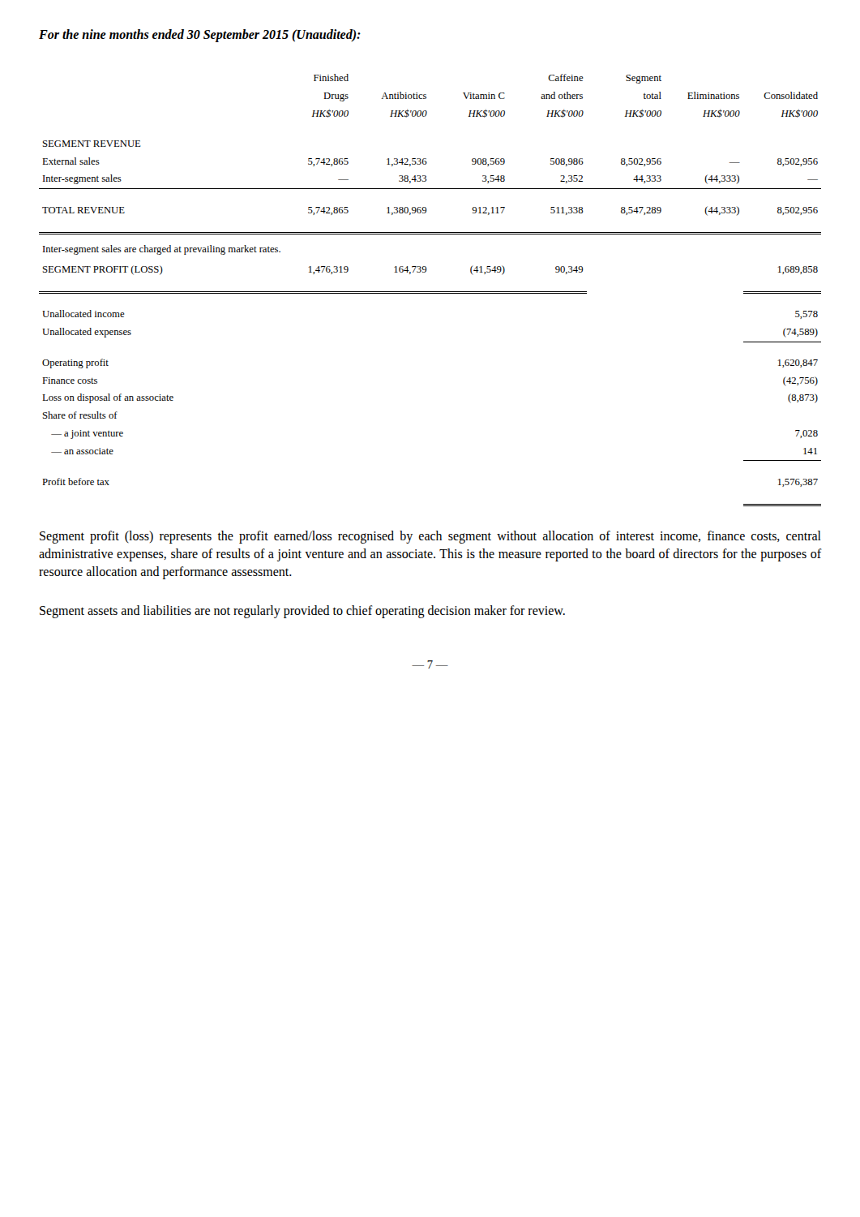For the nine months ended 30 September 2015 (Unaudited):
| | Finished | | | Caffeine | Segment | | |
| --- | --- | --- | --- | --- | --- | --- | --- |
| | Drugs | Antibiotics | Vitamin C | and others | total | Eliminations | Consolidated |
| | HK$'000 | HK$'000 | HK$'000 | HK$'000 | HK$'000 | HK$'000 | HK$'000 |
| Segment revenue | |
| External sales | 5,742,865 | 1,342,536 | 908,569 | 508,986 | 8,502,956 | — | 8,502,956 |
| Inter-segment sales | — | 38,433 | 3,548 | 2,352 | 44,333 | (44,333) | — |
| Total revenue | 5,742,865 | 1,380,969 | 912,117 | 511,338 | 8,547,289 | (44,333) | 8,502,956 |
| Inter-segment sales are charged at prevailing market rates. |
| Segment profit (loss) | 1,476,319 | 164,739 | (41,549) | 90,349 | | | 1,689,858 |
| Unallocated income | | 5,578 |
| Unallocated expenses | | (74,589) |
| Operating profit | | 1,620,847 |
| Finance costs | | (42,756) |
| Loss on disposal of an associate | | (8,873) |
| Share of results of | |
| — a joint venture | | 7,028 |
| — an associate | | 141 |
| Profit before tax | | 1,576,387 |
Segment profit (loss) represents the profit earned/loss recognised by each segment without allocation of interest income, finance costs, central administrative expenses, share of results of a joint venture and an associate. This is the measure reported to the board of directors for the purposes of resource allocation and performance assessment.
Segment assets and liabilities are not regularly provided to chief operating decision maker for review.
— 7 —